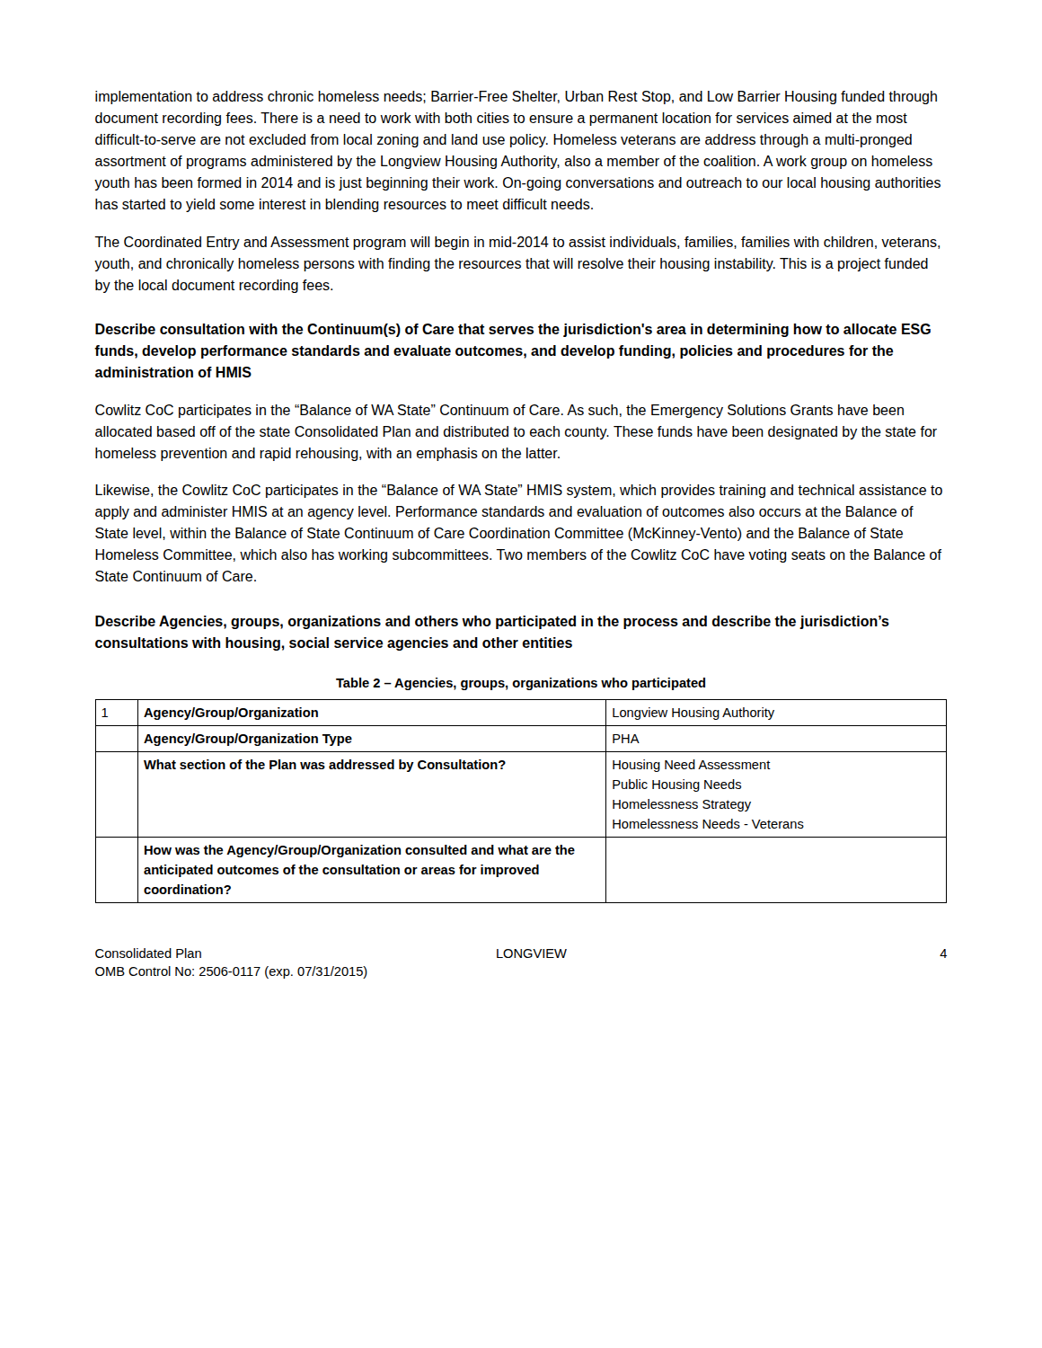implementation to address chronic homeless needs; Barrier-Free Shelter, Urban Rest Stop, and Low Barrier Housing funded through document recording fees. There is a need to work with both cities to ensure a permanent location for services aimed at the most difficult-to-serve are not excluded from local zoning and land use policy. Homeless veterans are address through a multi-pronged assortment of programs administered by the Longview Housing Authority, also a member of the coalition. A work group on homeless youth has been formed in 2014 and is just beginning their work. On-going conversations and outreach to our local housing authorities has started to yield some interest in blending resources to meet difficult needs.
The Coordinated Entry and Assessment program will begin in mid-2014 to assist individuals, families, families with children, veterans, youth, and chronically homeless persons with finding the resources that will resolve their housing instability. This is a project funded by the local document recording fees.
Describe consultation with the Continuum(s) of Care that serves the jurisdiction's area in determining how to allocate ESG funds, develop performance standards and evaluate outcomes, and develop funding, policies and procedures for the administration of HMIS
Cowlitz CoC participates in the “Balance of WA State” Continuum of Care. As such, the Emergency Solutions Grants have been allocated based off of the state Consolidated Plan and distributed to each county. These funds have been designated by the state for homeless prevention and rapid rehousing, with an emphasis on the latter.
Likewise, the Cowlitz CoC participates in the “Balance of WA State” HMIS system, which provides training and technical assistance to apply and administer HMIS at an agency level. Performance standards and evaluation of outcomes also occurs at the Balance of State level, within the Balance of State Continuum of Care Coordination Committee (McKinney-Vento) and the Balance of State Homeless Committee, which also has working subcommittees. Two members of the Cowlitz CoC have voting seats on the Balance of State Continuum of Care.
Describe Agencies, groups, organizations and others who participated in the process and describe the jurisdiction’s consultations with housing, social service agencies and other entities
Table 2 – Agencies, groups, organizations who participated
| 1 | Agency/Group/Organization | Longview Housing Authority |
| | Agency/Group/Organization Type | PHA |
| | What section of the Plan was addressed by Consultation? | Housing Need Assessment Public Housing Needs Homelessness Strategy Homelessness Needs - Veterans |
| | How was the Agency/Group/Organization consulted and what are the anticipated outcomes of the consultation or areas for improved coordination? | |
Consolidated Plan
LONGVIEW
4
OMB Control No: 2506-0117 (exp. 07/31/2015)